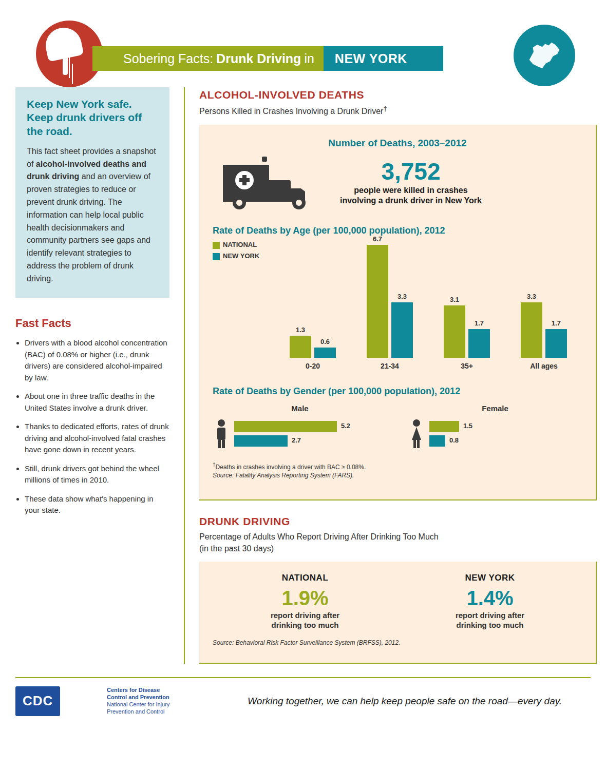Sobering Facts: Drunk Driving in
NEW YORK
Keep New York safe. Keep drunk drivers off the road.
This fact sheet provides a snapshot of alcohol-involved deaths and drunk driving and an overview of proven strategies to reduce or prevent drunk driving. The information can help local public health decisionmakers and community partners see gaps and identify relevant strategies to address the problem of drunk driving.
Fast Facts
Drivers with a blood alcohol concentration (BAC) of 0.08% or higher (i.e., drunk drivers) are considered alcohol-impaired by law.
About one in three traffic deaths in the United States involve a drunk driver.
Thanks to dedicated efforts, rates of drunk driving and alcohol-involved fatal crashes have gone down in recent years.
Still, drunk drivers got behind the wheel millions of times in 2010.
These data show what's happening in your state.
ALCOHOL-INVOLVED DEATHS
Persons Killed in Crashes Involving a Drunk Driver†
Number of Deaths, 2003–2012
3,752
people were killed in crashes
involving a drunk driver in New York
Rate of Deaths by Age (per 100,000 population), 2012
NATIONAL NEW YORK
1.3
0.6
0-20
6.7
3.3
21-34
3.1
1.7
35+
3.3
1.7
All ages
Rate of Deaths by Gender (per 100,000 population), 2012
Male
5.2
2.7
Female
1.5
0.8
†Deaths in crashes involving a driver with BAC ≥ 0.08%.
Source: Fatality Analysis Reporting System (FARS).
DRUNK DRIVING
Percentage of Adults Who Report Driving After Drinking Too Much
(in the past 30 days)
NATIONAL
1.9%
report driving after
drinking too much
NEW YORK
1.4%
report driving after
drinking too much
Source: Behavioral Risk Factor Surveillance System (BRFSS), 2012.
CDC
Centers for Disease
Control and Prevention
National Center for Injury
Prevention and Control
Working together, we can help keep people safe on the road—every day.